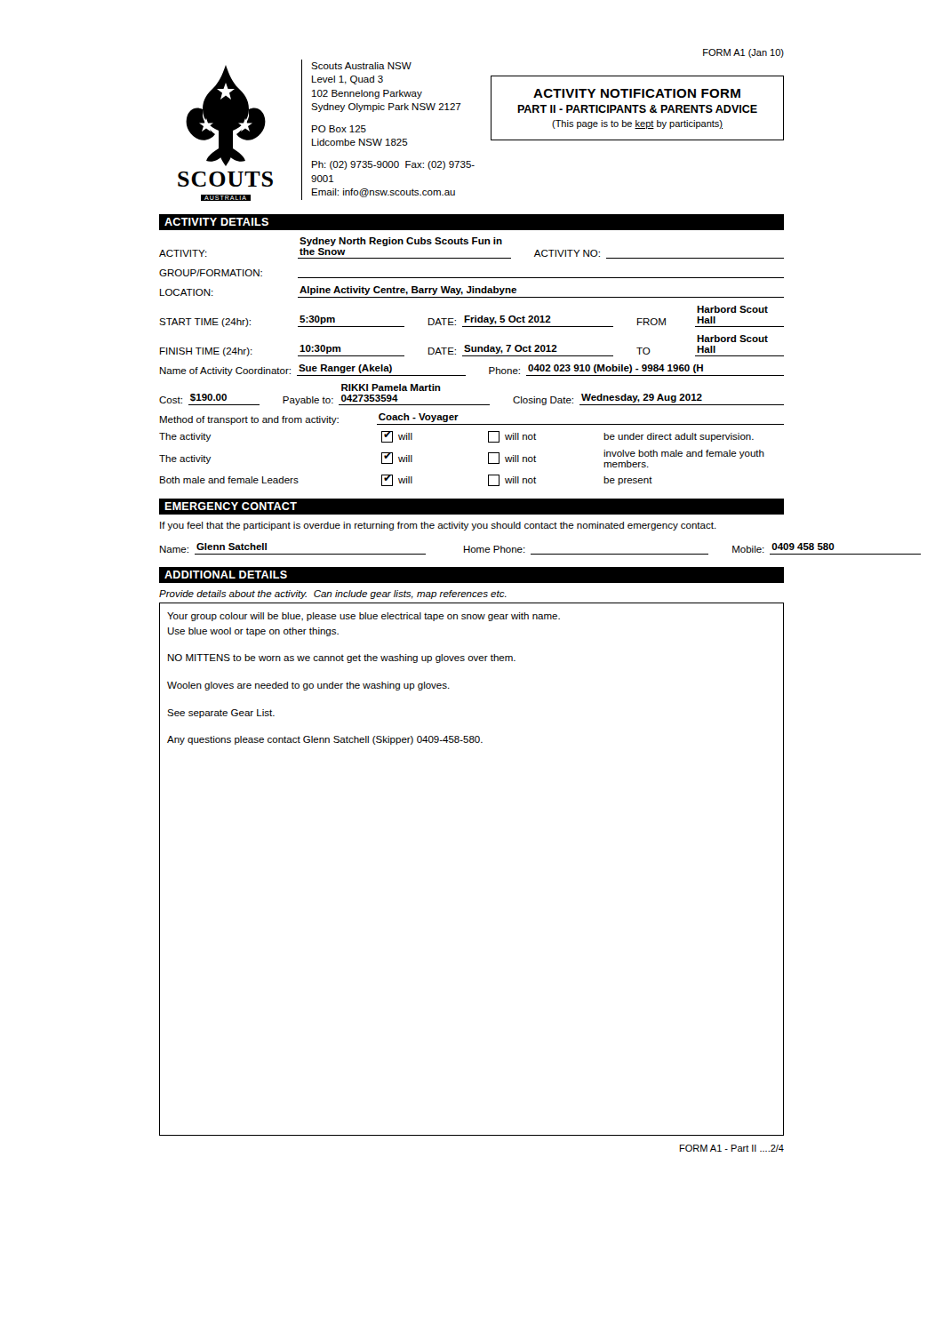FORM A1 (Jan 10)
SCOUTS
AUSTRALIA
Scouts Australia NSW
Level 1, Quad 3
102 Bennelong Parkway
Sydney Olympic Park NSW 2127
PO Box 125
Lidcombe NSW 1825
Ph: (02) 9735-9000 Fax: (02) 9735-9001
Email: info@nsw.scouts.com.au
ACTIVITY NOTIFICATION FORM
PART II - PARTICIPANTS & PARENTS ADVICE
(This page is to be kept by participants)
ACTIVITY DETAILS
ACTIVITY: Sydney North Region Cubs Scouts Fun in the Snow ACTIVITY NO:
GROUP/FORMATION:
LOCATION: Alpine Activity Centre, Barry Way, Jindabyne
START TIME (24hr): 5:30pm DATE: Friday, 5 Oct 2012 FROM Harbord Scout Hall
FINISH TIME (24hr): 10:30pm DATE: Sunday, 7 Oct 2012 TO Harbord Scout Hall
Name of Activity Coordinator: Sue Ranger (Akela) Phone: 0402 023 910 (Mobile) - 9984 1960 (H
Cost: $190.00 Payable to: RIKKI Pamela Martin 0427353594 Closing Date: Wednesday, 29 Aug 2012
Method of transport to and from activity: Coach - Voyager
The activity
will
will not
be under direct adult supervision.
The activity
will
will not
involve both male and female youth members.
Both male and female Leaders
will
will not
be present
EMERGENCY CONTACT
If you feel that the participant is overdue in returning from the activity you should contact the nominated emergency contact.
Name: Glenn Satchell Home Phone: Mobile: 0409 458 580
ADDITIONAL DETAILS
Provide details about the activity. Can include gear lists, map references etc.
Your group colour will be blue, please use blue electrical tape on snow gear with name.
Use blue wool or tape on other things.
NO MITTENS to be worn as we cannot get the washing up gloves over them.
Woolen gloves are needed to go under the washing up gloves.
See separate Gear List.
Any questions please contact Glenn Satchell (Skipper) 0409-458-580.
FORM A1 - Part II ....2/4